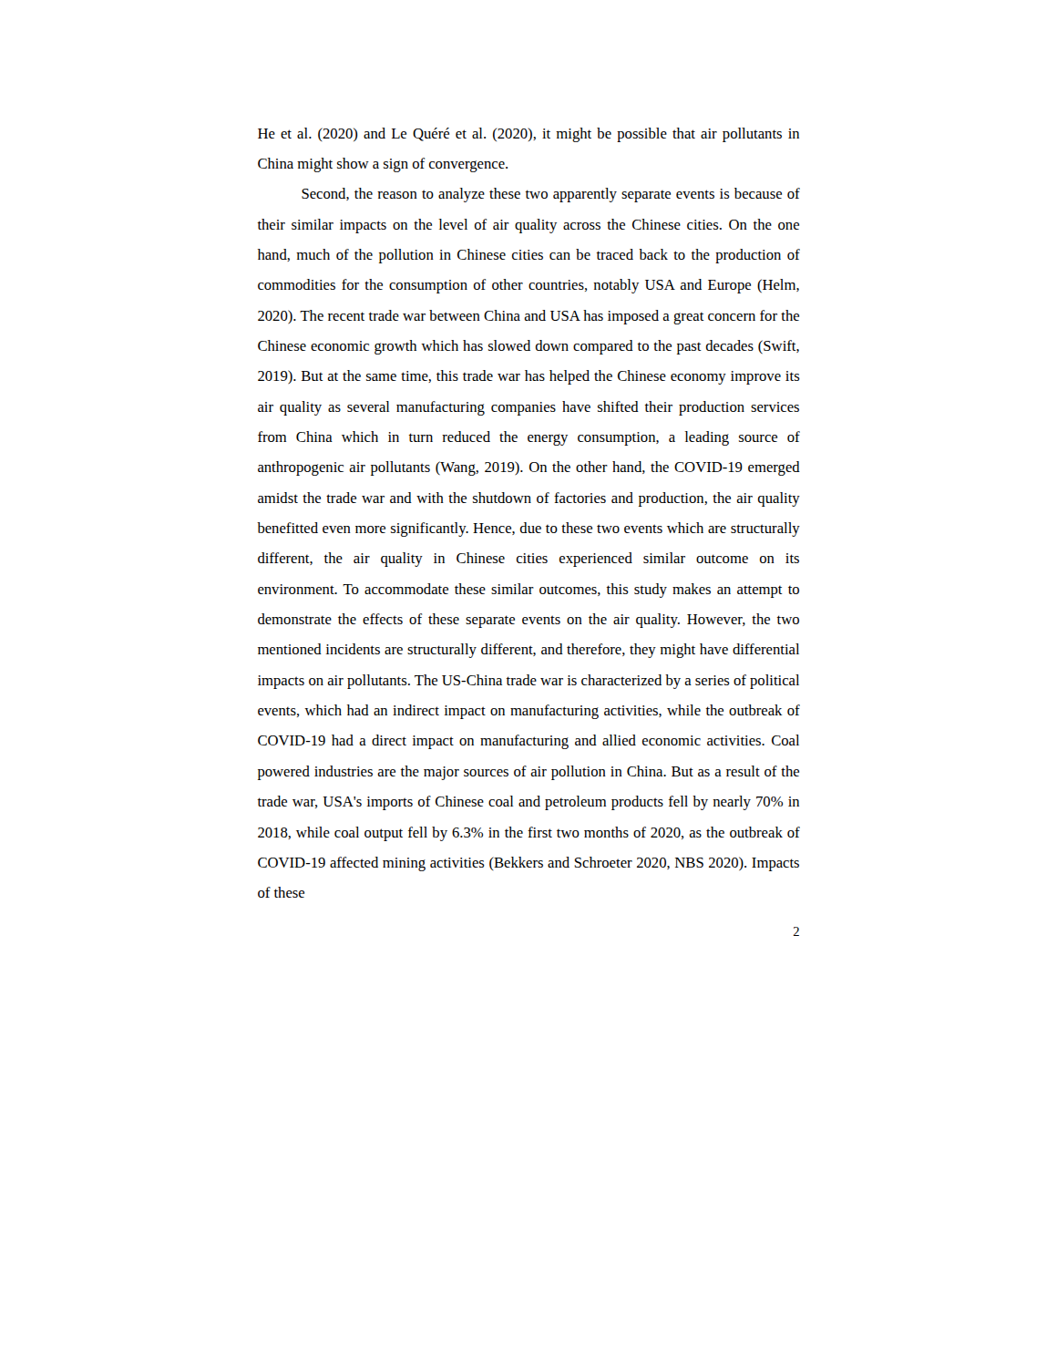He et al. (2020) and Le Quéré et al. (2020), it might be possible that air pollutants in China might show a sign of convergence.
Second, the reason to analyze these two apparently separate events is because of their similar impacts on the level of air quality across the Chinese cities. On the one hand, much of the pollution in Chinese cities can be traced back to the production of commodities for the consumption of other countries, notably USA and Europe (Helm, 2020). The recent trade war between China and USA has imposed a great concern for the Chinese economic growth which has slowed down compared to the past decades (Swift, 2019). But at the same time, this trade war has helped the Chinese economy improve its air quality as several manufacturing companies have shifted their production services from China which in turn reduced the energy consumption, a leading source of anthropogenic air pollutants (Wang, 2019). On the other hand, the COVID-19 emerged amidst the trade war and with the shutdown of factories and production, the air quality benefitted even more significantly. Hence, due to these two events which are structurally different, the air quality in Chinese cities experienced similar outcome on its environment. To accommodate these similar outcomes, this study makes an attempt to demonstrate the effects of these separate events on the air quality. However, the two mentioned incidents are structurally different, and therefore, they might have differential impacts on air pollutants. The US-China trade war is characterized by a series of political events, which had an indirect impact on manufacturing activities, while the outbreak of COVID-19 had a direct impact on manufacturing and allied economic activities. Coal powered industries are the major sources of air pollution in China. But as a result of the trade war, USA's imports of Chinese coal and petroleum products fell by nearly 70% in 2018, while coal output fell by 6.3% in the first two months of 2020, as the outbreak of COVID-19 affected mining activities (Bekkers and Schroeter 2020, NBS 2020). Impacts of these
2